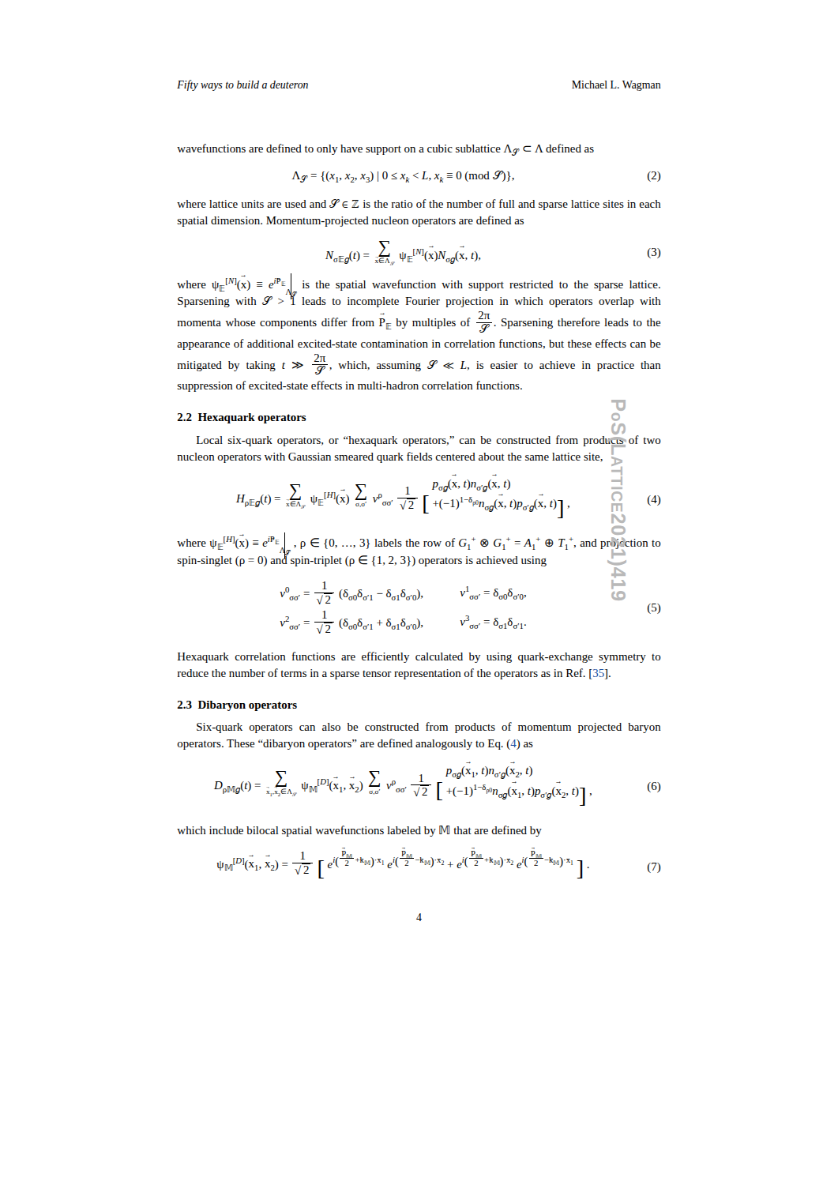Po S(LATTICE2021)419
Fifty ways to build a deuteron
Michael L. Wagman
wavefunctions are defined to only have support on a cubic sublattice Λ𝒮 ⊂ Λ defined as
Λ𝒮 = {(x1, x2, x3) | 0 ≤ xk < L, xk ≡ 0 (mod 𝒮)},
(2)
where lattice units are used and 𝒮 ∈ ℤ is the ratio of the number of full and sparse lattice sites in each spatial dimension. Momentum-projected nucleon operators are defined as
Nσ𝔼𝑔(t) = ∑x∈Λ𝒮 ψ𝔼[N](x)Nσ𝑔(x, t),
(3)
where ψ𝔼[N](x) ≡ eiP𝔼 Λ𝒮 is the spatial wavefunction with support restricted to the sparse lattice. Sparsening with 𝒮 > 1 leads to incomplete Fourier projection in which operators overlap with momenta whose components differ from P𝔼 by multiples of 2π 𝒮. Sparsening therefore leads to the appearance of additional excited-state contamination in correlation functions, but these effects can be mitigated by taking t ≫ 2π 𝒮, which, assuming 𝒮 ≪ L, is easier to achieve in practice than suppression of excited-state effects in multi-hadron correlation functions.
2.2 Hexaquark operators
Local six-quark operators, or “hexaquark operators,” can be constructed from products of two nucleon operators with Gaussian smeared quark fields centered about the same lattice site,
Hρ𝔼𝑔(t) = ∑x∈Λ𝒮 ψ𝔼[H](x) ∑σ,σ′ vρσσ′ 1√2 [ pσ𝑔(x, t)nσ′𝑔(x, t) +(−1)1−δρ0nσ𝑔(x, t)pσ′𝑔(x, t)] ,
(4)
where ψ𝔼[H](x) ≡ eiP𝔼 Λ𝒮 , ρ ∈ {0, …, 3} labels the row of G1+ ⊗ G1+ = A1+ ⊕ T1+, and projection to spin-singlet (ρ = 0) and spin-triplet (ρ ∈ {1, 2, 3}) operators is achieved using
| v 0 σσ′ = 1 √ 2 (δ σ0 δ σ′1 − δ σ1 δ σ′0 ), | v 1 σσ′ = δ σ0 δ σ′0 , |
| v 2 σσ′ = 1 √ 2 (δ σ0 δ σ′1 + δ σ1 δ σ′0 ), | v 3 σσ′ = δ σ1 δ σ′1 . |
(5)
Hexaquark correlation functions are efficiently calculated by using quark-exchange symmetry to reduce the number of terms in a sparse tensor representation of the operators as in Ref. [35].
2.3 Dibaryon operators
Six-quark operators can also be constructed from products of momentum projected baryon operators. These “dibaryon operators” are defined analogously to Eq. (4) as
Dρ𝕄𝑔(t) = ∑x1,x2∈Λ𝒮 ψ𝕄[D](x1, x2) ∑σ,σ′ vρσσ′ 1√2 [ pσ𝑔(x1, t)nσ′𝑔(x2, t) +(−1)1−δρ0nσ𝑔(x1, t)pσ′𝑔(x2, t)] ,
(6)
which include bilocal spatial wavefunctions labeled by 𝕄 that are defined by
ψ𝕄[D](x1, x2) = 1√2 [ ei(P𝕄 2+k𝕄)·x1 ei(P𝕄 2−k𝕄)·x2 + ei(P𝕄 2+k𝕄)·x2 ei(P𝕄 2−k𝕄)·x1 ] .
(7)
4